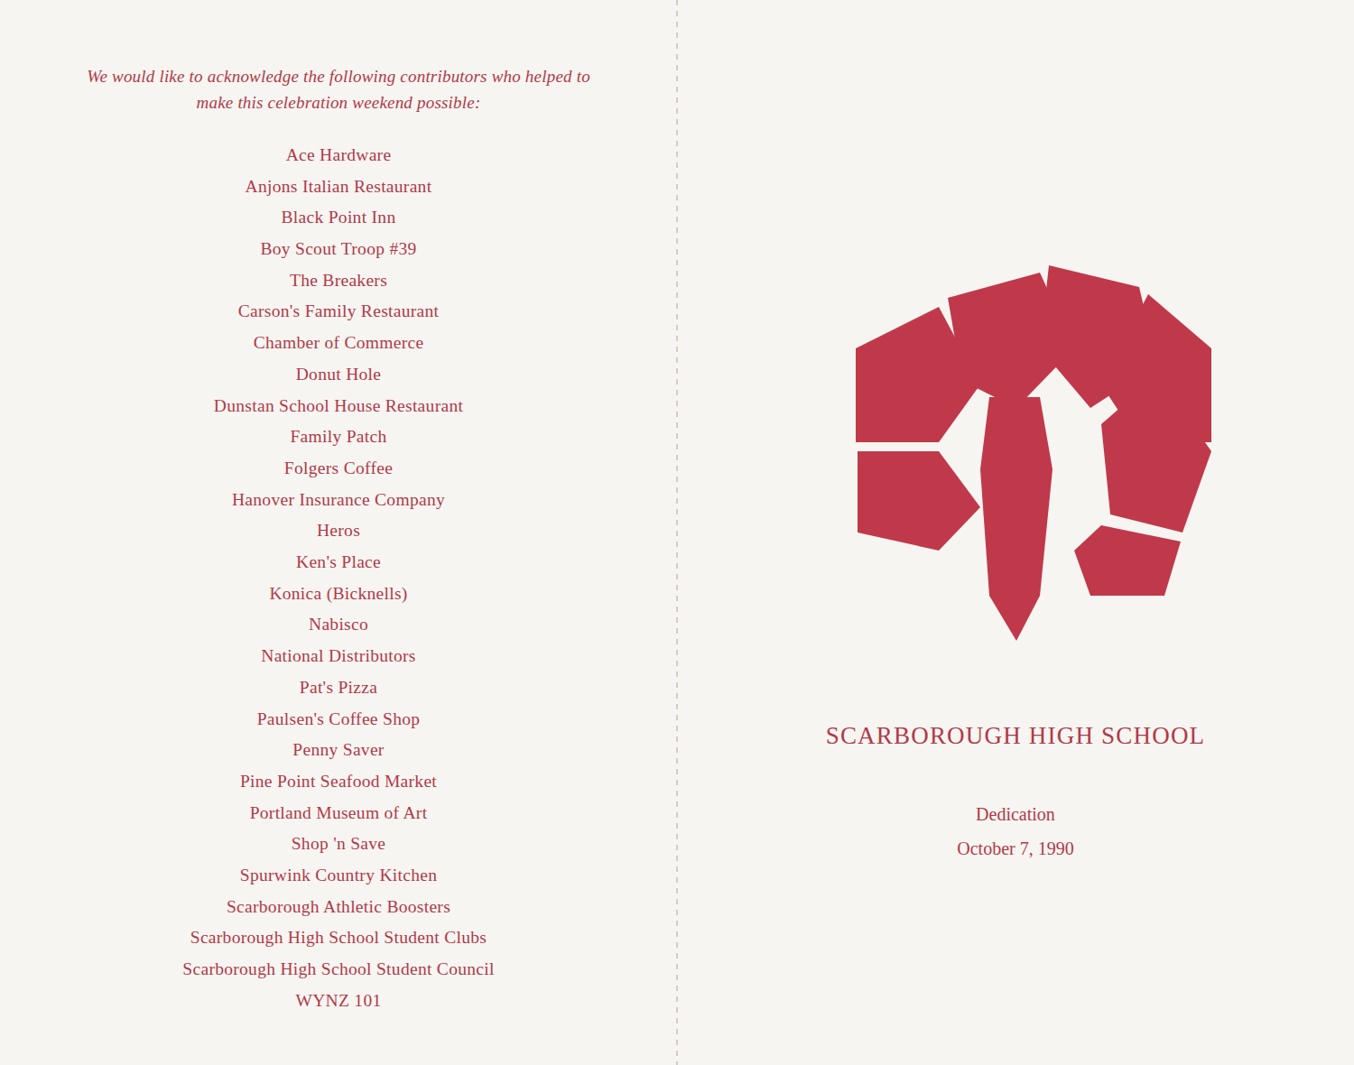We would like to acknowledge the following contributors who helped to make this celebration weekend possible:
Ace Hardware
Anjons Italian Restaurant
Black Point Inn
Boy Scout Troop #39
The Breakers
Carson's Family Restaurant
Chamber of Commerce
Donut Hole
Dunstan School House Restaurant
Family Patch
Folgers Coffee
Hanover Insurance Company
Heros
Ken's Place
Konica (Bicknells)
Nabisco
National Distributors
Pat's Pizza
Paulsen's Coffee Shop
Penny Saver
Pine Point Seafood Market
Portland Museum of Art
Shop 'n Save
Spurwink Country Kitchen
Scarborough Athletic Boosters
Scarborough High School Student Clubs
Scarborough High School Student Council
WYNZ 101
SCARBOROUGH HIGH SCHOOL
Dedication October 7, 1990